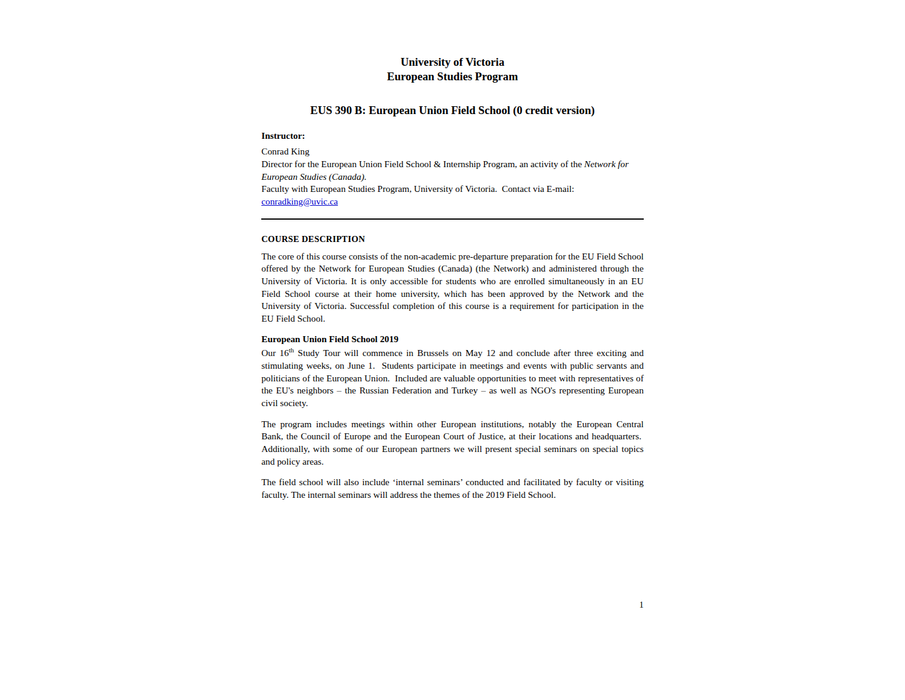University of Victoria
European Studies Program
EUS 390 B: European Union Field School (0 credit version)
Instructor:
Conrad King
Director for the European Union Field School & Internship Program, an activity of the Network for European Studies (Canada).
Faculty with European Studies Program, University of Victoria. Contact via E-mail: conradking@uvic.ca
COURSE DESCRIPTION
The core of this course consists of the non-academic pre-departure preparation for the EU Field School offered by the Network for European Studies (Canada) (the Network) and administered through the University of Victoria. It is only accessible for students who are enrolled simultaneously in an EU Field School course at their home university, which has been approved by the Network and the University of Victoria. Successful completion of this course is a requirement for participation in the EU Field School.
European Union Field School 2019
Our 16th Study Tour will commence in Brussels on May 12 and conclude after three exciting and stimulating weeks, on June 1. Students participate in meetings and events with public servants and politicians of the European Union. Included are valuable opportunities to meet with representatives of the EU's neighbors – the Russian Federation and Turkey – as well as NGO's representing European civil society.
The program includes meetings within other European institutions, notably the European Central Bank, the Council of Europe and the European Court of Justice, at their locations and headquarters. Additionally, with some of our European partners we will present special seminars on special topics and policy areas.
The field school will also include ‘internal seminars’ conducted and facilitated by faculty or visiting faculty. The internal seminars will address the themes of the 2019 Field School.
1